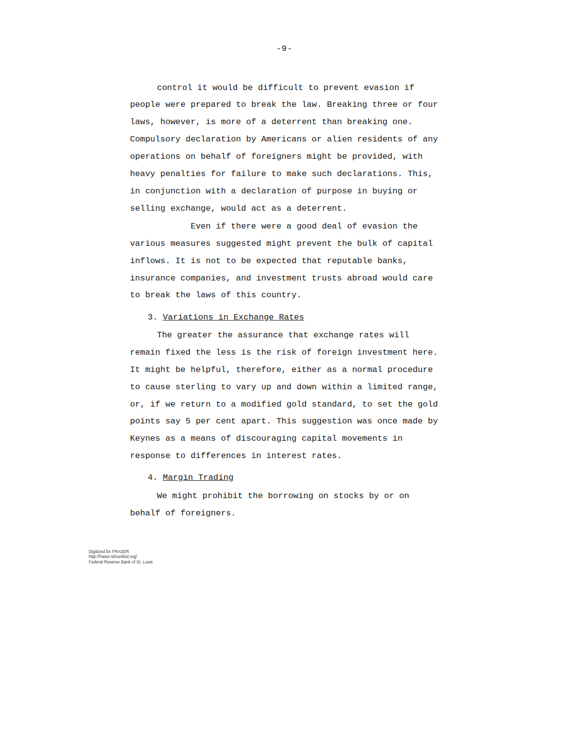-9-
control it would be difficult to prevent evasion if people were prepared to break the law. Breaking three or four laws, however, is more of a deterrent than breaking one. Compulsory declaration by Americans or alien residents of any operations on behalf of foreigners might be provided, with heavy penalties for failure to make such declarations. This, in conjunction with a declaration of purpose in buying or selling exchange, would act as a deterrent.
Even if there were a good deal of evasion the various measures suggested might prevent the bulk of capital inflows. It is not to be expected that reputable banks, insurance companies, and investment trusts abroad would care to break the laws of this country.
3. Variations in Exchange Rates
The greater the assurance that exchange rates will remain fixed the less is the risk of foreign investment here. It might be helpful, therefore, either as a normal procedure to cause sterling to vary up and down within a limited range, or, if we return to a modified gold standard, to set the gold points say 5 per cent apart. This suggestion was once made by Keynes as a means of discouraging capital movements in response to differences in interest rates.
4. Margin Trading
We might prohibit the borrowing on stocks by or on behalf of foreigners.
Digitized for FRASER
http://fraser.stlouisfed.org/
Federal Reserve Bank of St. Louis